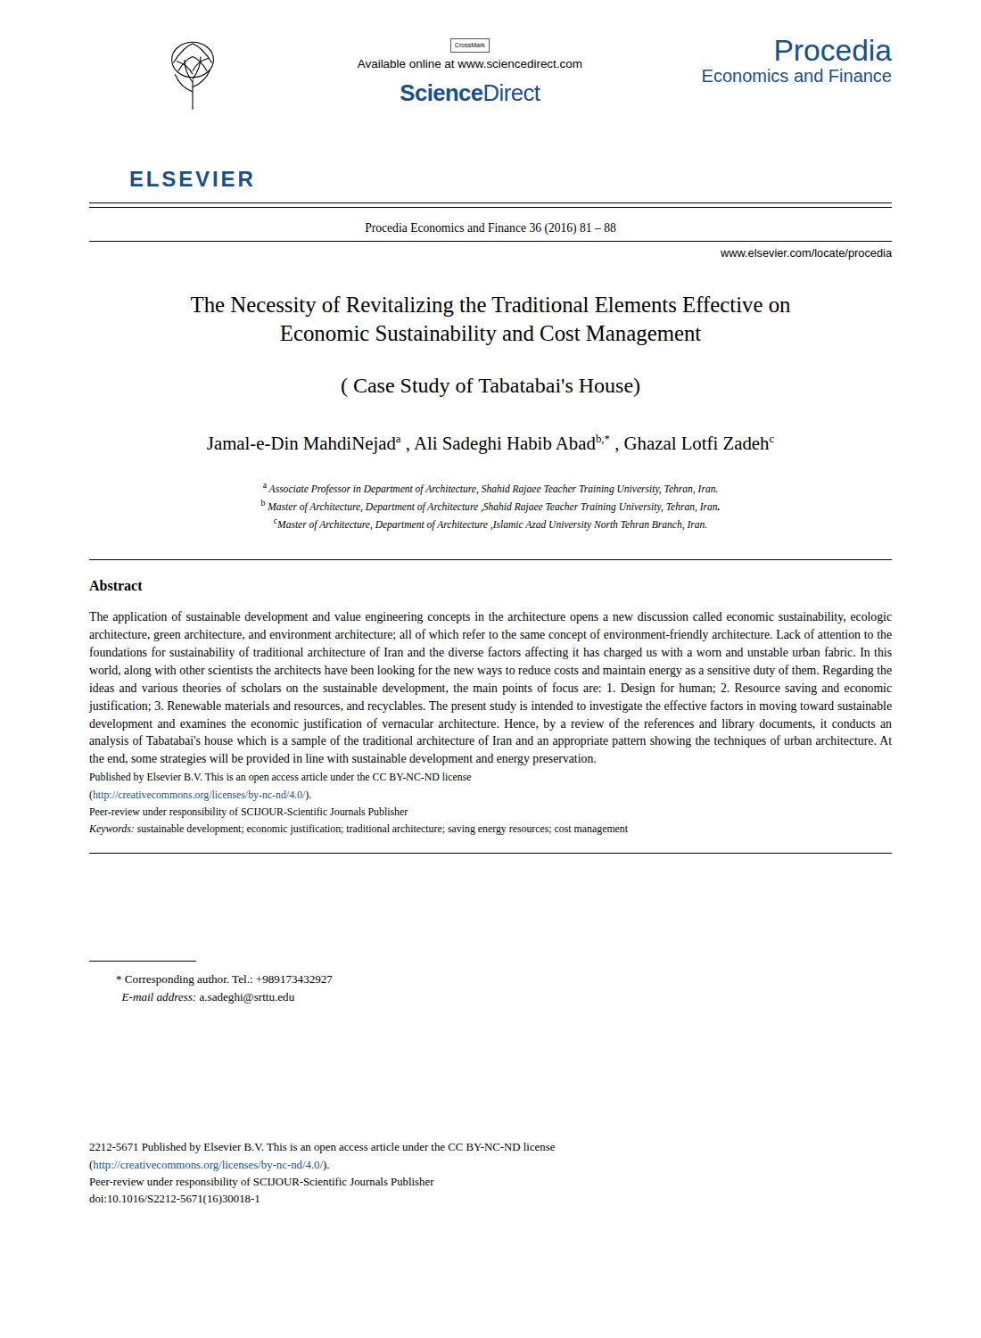ELSEVIER
CrossMark
Available online at www.sciencedirect.com
ScienceDirect
Procedia
Economics and Finance
Procedia Economics and Finance 36 (2016) 81 – 88
www.elsevier.com/locate/procedia
The Necessity of Revitalizing the Traditional Elements Effective on
Economic Sustainability and Cost Management
( Case Study of Tabatabai's House)
Jamal-e-Din MahdiNejada , Ali Sadeghi Habib Abadb,* , Ghazal Lotfi Zadehc
a Associate Professor in Department of Architecture, Shahid Rajaee Teacher Training University, Tehran, Iran.
b Master of Architecture, Department of Architecture ,Shahid Rajaee Teacher Training University, Tehran, Iran.
cMaster of Architecture, Department of Architecture ,Islamic Azad University North Tehran Branch, Iran.
Abstract
The application of sustainable development and value engineering concepts in the architecture opens a new discussion called economic sustainability, ecologic architecture, green architecture, and environment architecture; all of which refer to the same concept of environment-friendly architecture. Lack of attention to the foundations for sustainability of traditional architecture of Iran and the diverse factors affecting it has charged us with a worn and unstable urban fabric. In this world, along with other scientists the architects have been looking for the new ways to reduce costs and maintain energy as a sensitive duty of them. Regarding the ideas and various theories of scholars on the sustainable development, the main points of focus are: 1. Design for human; 2. Resource saving and economic justification; 3. Renewable materials and resources, and recyclables. The present study is intended to investigate the effective factors in moving toward sustainable development and examines the economic justification of vernacular architecture. Hence, by a review of the references and library documents, it conducts an analysis of Tabatabai's house which is a sample of the traditional architecture of Iran and an appropriate pattern showing the techniques of urban architecture. At the end, some strategies will be provided in line with sustainable development and energy preservation.
Published by Elsevier B.V. This is an open access article under the CC BY-NC-ND license
(http://creativecommons.org/licenses/by-nc-nd/4.0/).
Peer-review under responsibility of SCIJOUR-Scientific Journals Publisher
Keywords: sustainable development; economic justification; traditional architecture; saving energy resources; cost management
* Corresponding author. Tel.: +989173432927
E-mail address: a.sadeghi@srttu.edu
2212-5671 Published by Elsevier B.V. This is an open access article under the CC BY-NC-ND license
(http://creativecommons.org/licenses/by-nc-nd/4.0/).
Peer-review under responsibility of SCIJOUR-Scientific Journals Publisher
doi:10.1016/S2212-5671(16)30018-1